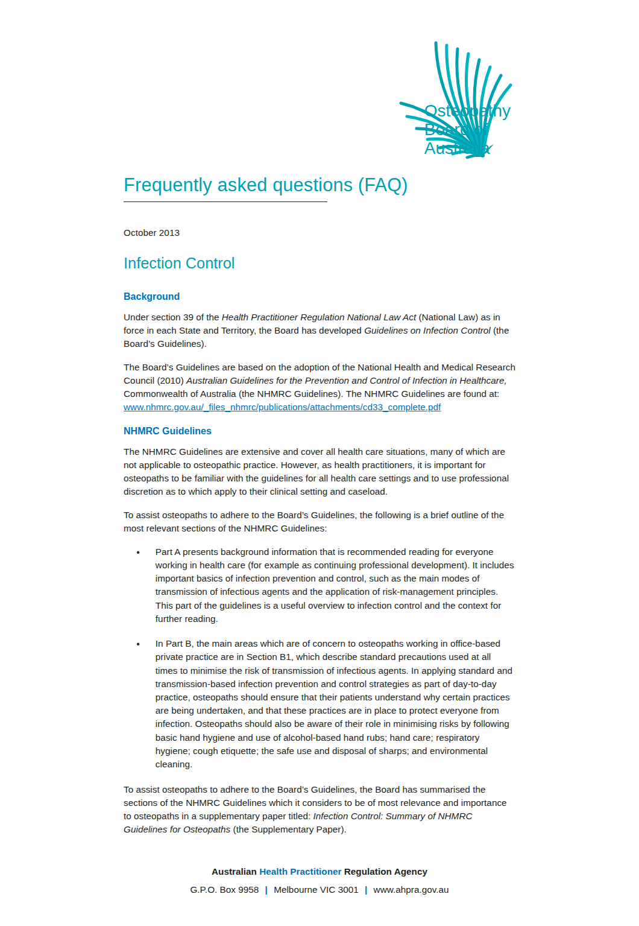Osteopathy
Board of
Australia
Frequently asked questions (FAQ)
October 2013
Infection Control
Background
Under section 39 of the Health Practitioner Regulation National Law Act (National Law) as in force in each State and Territory, the Board has developed Guidelines on Infection Control (the Board’s Guidelines).
The Board’s Guidelines are based on the adoption of the National Health and Medical Research Council (2010) Australian Guidelines for the Prevention and Control of Infection in Healthcare, Commonwealth of Australia (the NHMRC Guidelines). The NHMRC Guidelines are found at:
www.nhmrc.gov.au/_files_nhmrc/publications/attachments/cd33_complete.pdf
NHMRC Guidelines
The NHMRC Guidelines are extensive and cover all health care situations, many of which are not applicable to osteopathic practice. However, as health practitioners, it is important for osteopaths to be familiar with the guidelines for all health care settings and to use professional discretion as to which apply to their clinical setting and caseload.
To assist osteopaths to adhere to the Board’s Guidelines, the following is a brief outline of the most relevant sections of the NHMRC Guidelines:
Part A presents background information that is recommended reading for everyone working in health care (for example as continuing professional development). It includes important basics of infection prevention and control, such as the main modes of transmission of infectious agents and the application of risk-management principles. This part of the guidelines is a useful overview to infection control and the context for further reading.
In Part B, the main areas which are of concern to osteopaths working in office-based private practice are in Section B1, which describe standard precautions used at all times to minimise the risk of transmission of infectious agents. In applying standard and transmission-based infection prevention and control strategies as part of day-to-day practice, osteopaths should ensure that their patients understand why certain practices are being undertaken, and that these practices are in place to protect everyone from infection. Osteopaths should also be aware of their role in minimising risks by following basic hand hygiene and use of alcohol-based hand rubs; hand care; respiratory hygiene; cough etiquette; the safe use and disposal of sharps; and environmental cleaning.
To assist osteopaths to adhere to the Board’s Guidelines, the Board has summarised the sections of the NHMRC Guidelines which it considers to be of most relevance and importance to osteopaths in a supplementary paper titled: Infection Control: Summary of NHMRC Guidelines for Osteopaths (the Supplementary Paper).
Australian Health Practitioner Regulation Agency
G.P.O. Box 9958 | Melbourne VIC 3001 | www.ahpra.gov.au